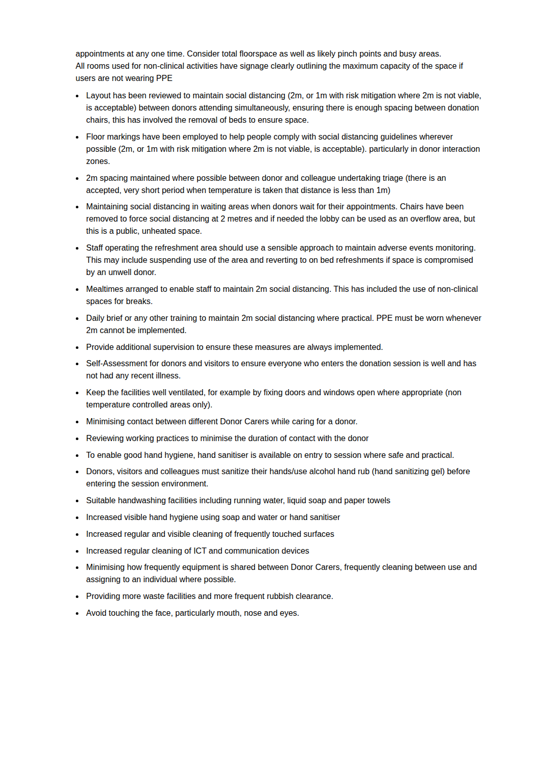appointments at any one time. Consider total floorspace as well as likely pinch points and busy areas.
All rooms used for non-clinical activities have signage clearly outlining the maximum capacity of the space if users are not wearing PPE
Layout has been reviewed to maintain social distancing (2m, or 1m with risk mitigation where 2m is not viable, is acceptable) between donors attending simultaneously, ensuring there is enough spacing between donation chairs, this has involved the removal of beds to ensure space.
Floor markings have been employed to help people comply with social distancing guidelines wherever possible (2m, or 1m with risk mitigation where 2m is not viable, is acceptable). particularly in donor interaction zones.
2m spacing maintained where possible between donor and colleague undertaking triage (there is an accepted, very short period when temperature is taken that distance is less than 1m)
Maintaining social distancing in waiting areas when donors wait for their appointments. Chairs have been removed to force social distancing at 2 metres and if needed the lobby can be used as an overflow area, but this is a public, unheated space.
Staff operating the refreshment area should use a sensible approach to maintain adverse events monitoring. This may include suspending use of the area and reverting to on bed refreshments if space is compromised by an unwell donor.
Mealtimes arranged to enable staff to maintain 2m social distancing. This has included the use of non-clinical spaces for breaks.
Daily brief or any other training to maintain 2m social distancing where practical. PPE must be worn whenever 2m cannot be implemented.
Provide additional supervision to ensure these measures are always implemented.
Self-Assessment for donors and visitors to ensure everyone who enters the donation session is well and has not had any recent illness.
Keep the facilities well ventilated, for example by fixing doors and windows open where appropriate (non temperature controlled areas only).
Minimising contact between different Donor Carers while caring for a donor.
Reviewing working practices to minimise the duration of contact with the donor
To enable good hand hygiene, hand sanitiser is available on entry to session where safe and practical.
Donors, visitors and colleagues must sanitize their hands/use alcohol hand rub (hand sanitizing gel) before entering the session environment.
Suitable handwashing facilities including running water, liquid soap and paper towels
Increased visible hand hygiene using soap and water or hand sanitiser
Increased regular and visible cleaning of frequently touched surfaces
Increased regular cleaning of ICT and communication devices
Minimising how frequently equipment is shared between Donor Carers, frequently cleaning between use and assigning to an individual where possible.
Providing more waste facilities and more frequent rubbish clearance.
Avoid touching the face, particularly mouth, nose and eyes.